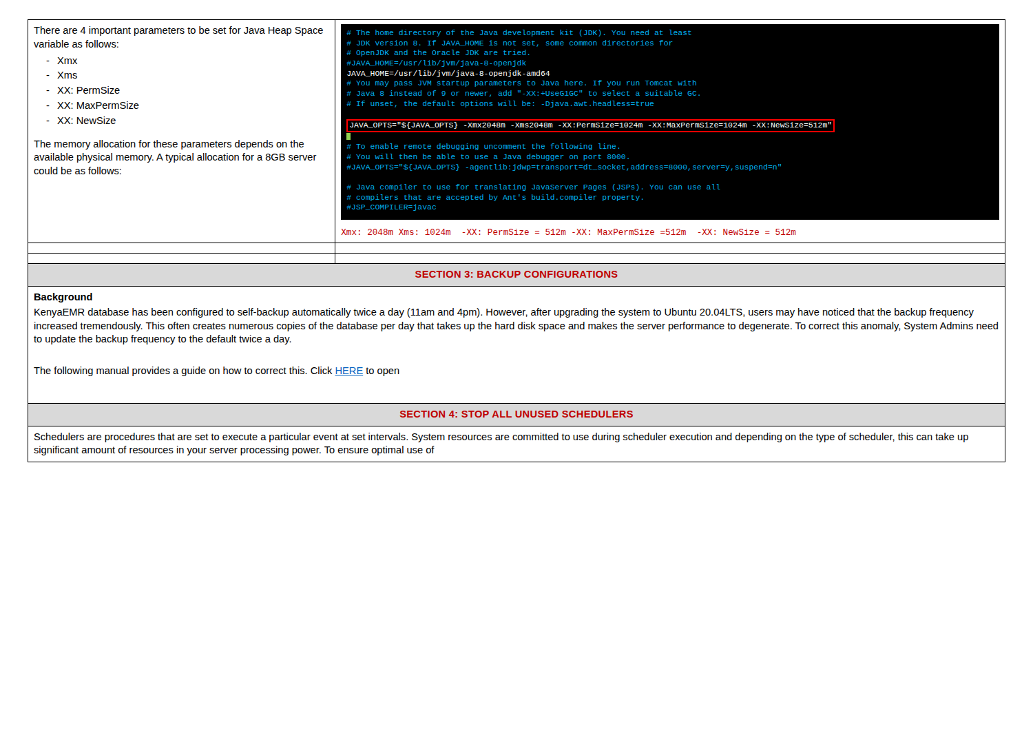| There are 4 important parameters to be set for Java Heap Space variable as follows: Xmx Xms XX: PermSize XX: MaxPermSize XX: NewSize The memory allocation for these parameters depends on the available physical memory. A typical allocation for a 8GB server could be as follows: | # The home directory of the Java development kit (JDK). You need at least # JDK version 8. If JAVA_HOME is not set, some common directories for # OpenJDK and the Oracle JDK are tried. #JAVA_HOME=/usr/lib/jvm/java-8-openjdk JAVA_HOME=/usr/lib/jvm/java-8-openjdk-amd64 # You may pass JVM startup parameters to Java here. If you run Tomcat with # Java 8 instead of 9 or newer, add "-XX:+UseG1GC" to select a suitable GC. # If unset, the default options will be: -Djava.awt.headless=true JAVA_OPTS="${JAVA_OPTS} -Xmx2048m -Xms2048m -XX:PermSize=1024m -XX:MaxPermSize=1024m -XX:NewSize=512m" # To enable remote debugging uncomment the following line. # You will then be able to use a Java debugger on port 8000. #JAVA_OPTS="${JAVA_OPTS} -agentlib:jdwp=transport=dt_socket,address=8000,server=y,suspend=n" # Java compiler to use for translating JavaServer Pages (JSPs). You can use all # compilers that are accepted by Ant's build.compiler property. #JSP_COMPILER=javac Xmx: 2048m Xms: 1024m -XX: PermSize = 512m -XX: MaxPermSize =512m -XX: NewSize = 512m |
| SECTION 3: BACKUP CONFIGURATIONS |
| Background KenyaEMR database has been configured to self-backup automatically twice a day (11am and 4pm). However, after upgrading the system to Ubuntu 20.04LTS, users may have noticed that the backup frequency increased tremendously. This often creates numerous copies of the database per day that takes up the hard disk space and makes the server performance to degenerate. To correct this anomaly, System Admins need to update the backup frequency to the default twice a day. The following manual provides a guide on how to correct this. Click HERE to open |
| SECTION 4: STOP ALL UNUSED SCHEDULERS |
| Schedulers are procedures that are set to execute a particular event at set intervals. System resources are committed to use during scheduler execution and depending on the type of scheduler, this can take up significant amount of resources in your server processing power. To ensure optimal use of |